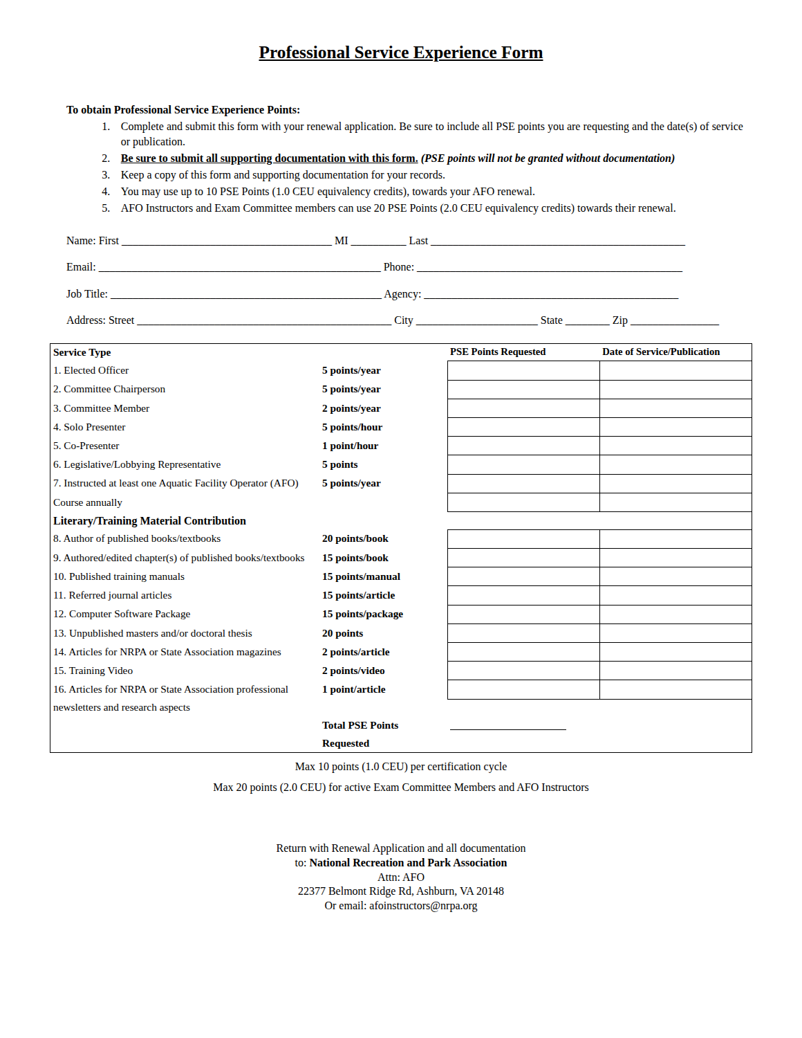Professional Service Experience Form
To obtain Professional Service Experience Points:
Complete and submit this form with your renewal application. Be sure to include all PSE points you are requesting and the date(s) of service or publication.
Be sure to submit all supporting documentation with this form. (PSE points will not be granted without documentation)
Keep a copy of this form and supporting documentation for your records.
You may use up to 10 PSE Points (1.0 CEU equivalency credits), towards your AFO renewal.
AFO Instructors and Exam Committee members can use 20 PSE Points (2.0 CEU equivalency credits) towards their renewal.
Name: First ______________________________________ MI __________ Last ______________________________________________
Email: ___________________________________________________ Phone: ________________________________________________
Job Title: _________________________________________________ Agency: ______________________________________________
Address: Street ______________________________________________ City ______________________ State ________ Zip ________________
| Service Type | | PSE Points Requested | Date of Service/Publication |
| --- | --- | --- | --- |
| 1. Elected Officer | 5 points/year | | |
| 2. Committee Chairperson | 5 points/year | | |
| 3. Committee Member | 2 points/year | | |
| 4. Solo Presenter | 5 points/hour | | |
| 5. Co-Presenter | 1 point/hour | | |
| 6. Legislative/Lobbying Representative | 5 points | | |
| 7. Instructed at least one Aquatic Facility Operator (AFO) | 5 points/year | | |
| Course annually | | | |
| Literary/Training Material Contribution | | |
| 8. Author of published books/textbooks | 20 points/book | | |
| 9. Authored/edited chapter(s) of published books/textbooks | 15 points/book | | |
| 10. Published training manuals | 15 points/manual | | |
| 11. Referred journal articles | 15 points/article | | |
| 12. Computer Software Package | 15 points/package | | |
| 13. Unpublished masters and/or doctoral thesis | 20 points | | |
| 14. Articles for NRPA or State Association magazines | 2 points/article | | |
| 15. Training Video | 2 points/video | | |
| 16. Articles for NRPA or State Association professional | 1 point/article | | |
| newsletters and research aspects | | | |
| | Total PSE Points | | |
| | Requested | | |
Max 10 points (1.0 CEU) per certification cycle
Max 20 points (2.0 CEU) for active Exam Committee Members and AFO Instructors
Return with Renewal Application and all documentation
to: National Recreation and Park Association
Attn: AFO
22377 Belmont Ridge Rd, Ashburn, VA 20148
Or email: afoinstructors@nrpa.org